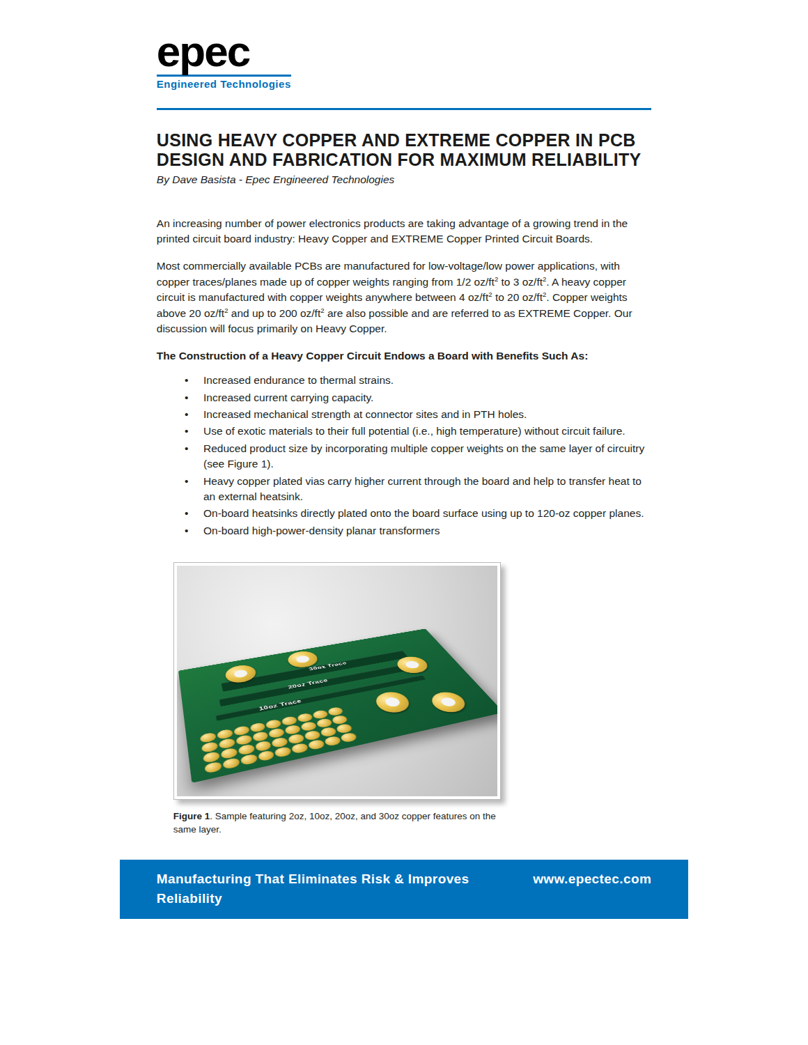epec
Engineered Technologies
Using Heavy Copper and Extreme Copper in PCB Design and Fabrication for Maximum Reliability
By Dave Basista - Epec Engineered Technologies
An increasing number of power electronics products are taking advantage of a growing trend in the printed circuit board industry: Heavy Copper and EXTREME Copper Printed Circuit Boards.
Most commercially available PCBs are manufactured for low-voltage/low power applications, with copper traces/planes made up of copper weights ranging from 1/2 oz/ft2 to 3 oz/ft2. A heavy copper circuit is manufactured with copper weights anywhere between 4 oz/ft2 to 20 oz/ft2. Copper weights above 20 oz/ft2 and up to 200 oz/ft2 are also possible and are referred to as EXTREME Copper. Our discussion will focus primarily on Heavy Copper.
The Construction of a Heavy Copper Circuit Endows a Board with Benefits Such As:
Increased endurance to thermal strains.
Increased current carrying capacity.
Increased mechanical strength at connector sites and in PTH holes.
Use of exotic materials to their full potential (i.e., high temperature) without circuit failure.
Reduced product size by incorporating multiple copper weights on the same layer of circuitry (see Figure 1).
Heavy copper plated vias carry higher current through the board and help to transfer heat to an external heatsink.
On-board heatsinks directly plated onto the board surface using up to 120-oz copper planes.
On-board high-power-density planar transformers
30oz Trace
20oz Trace
10oz Trace
Figure 1. Sample featuring 2oz, 10oz, 20oz, and 30oz copper features on the same layer.
Manufacturing That Eliminates Risk & Improves Reliability www.epectec.com